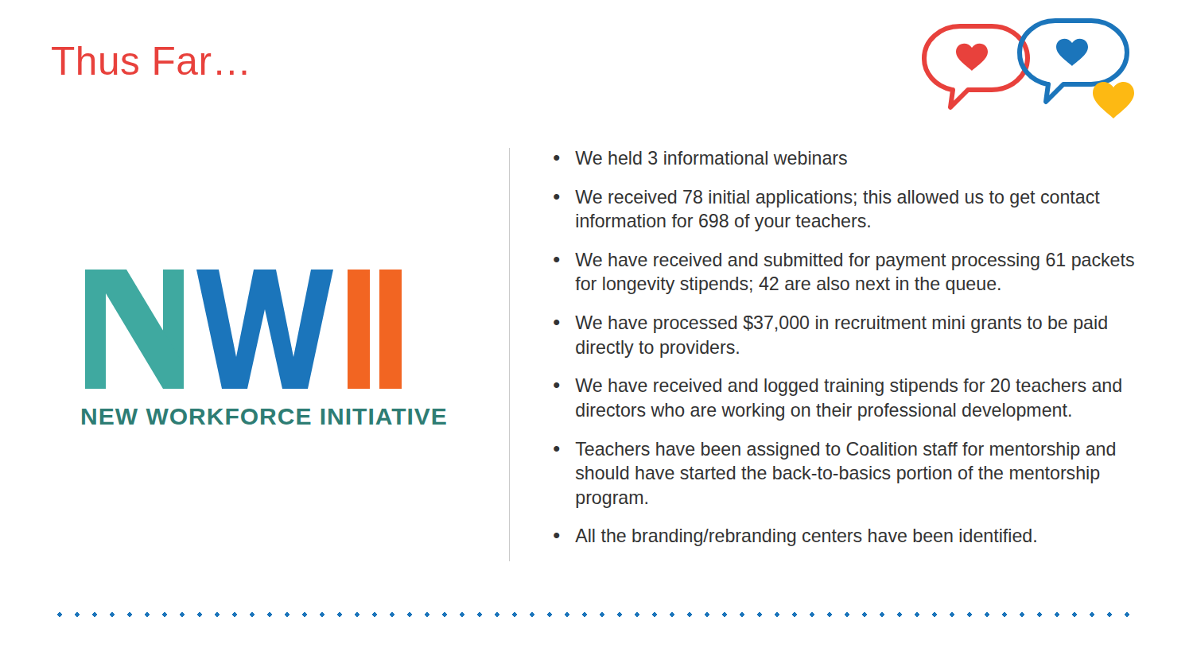Thus Far…
NEW WORKFORCE INITIATIVE
We held 3 informational webinars
We received 78 initial applications; this allowed us to get contact information for 698 of your teachers.
We have received and submitted for payment processing 61 packets for longevity stipends; 42 are also next in the queue.
We have processed $37,000 in recruitment mini grants to be paid directly to providers.
We have received and logged training stipends for 20 teachers and directors who are working on their professional development.
Teachers have been assigned to Coalition staff for mentorship and should have started the back-to-basics portion of the mentorship program.
All the branding/rebranding centers have been identified.